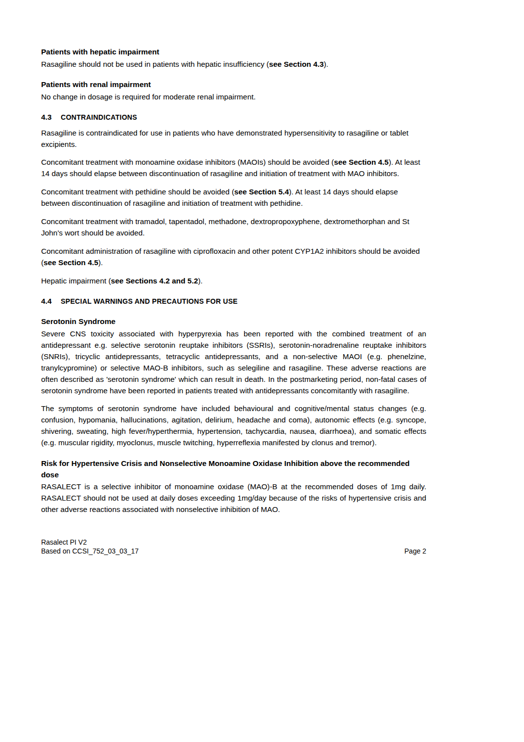Patients with hepatic impairment
Rasagiline should not be used in patients with hepatic insufficiency (see Section 4.3).
Patients with renal impairment
No change in dosage is required for moderate renal impairment.
4.3 Contraindications
Rasagiline is contraindicated for use in patients who have demonstrated hypersensitivity to rasagiline or tablet excipients.
Concomitant treatment with monoamine oxidase inhibitors (MAOIs) should be avoided (see Section 4.5). At least 14 days should elapse between discontinuation of rasagiline and initiation of treatment with MAO inhibitors.
Concomitant treatment with pethidine should be avoided (see Section 5.4). At least 14 days should elapse between discontinuation of rasagiline and initiation of treatment with pethidine.
Concomitant treatment with tramadol, tapentadol, methadone, dextropropoxyphene, dextromethorphan and St John's wort should be avoided.
Concomitant administration of rasagiline with ciprofloxacin and other potent CYP1A2 inhibitors should be avoided (see Section 4.5).
Hepatic impairment (see Sections 4.2 and 5.2).
4.4 Special warnings and precautions for use
Serotonin Syndrome
Severe CNS toxicity associated with hyperpyrexia has been reported with the combined treatment of an antidepressant e.g. selective serotonin reuptake inhibitors (SSRIs), serotonin-noradrenaline reuptake inhibitors (SNRIs), tricyclic antidepressants, tetracyclic antidepressants, and a non-selective MAOI (e.g. phenelzine, tranylcypromine) or selective MAO-B inhibitors, such as selegiline and rasagiline. These adverse reactions are often described as 'serotonin syndrome' which can result in death. In the postmarketing period, non-fatal cases of serotonin syndrome have been reported in patients treated with antidepressants concomitantly with rasagiline.
The symptoms of serotonin syndrome have included behavioural and cognitive/mental status changes (e.g. confusion, hypomania, hallucinations, agitation, delirium, headache and coma), autonomic effects (e.g. syncope, shivering, sweating, high fever/hyperthermia, hypertension, tachycardia, nausea, diarrhoea), and somatic effects (e.g. muscular rigidity, myoclonus, muscle twitching, hyperreflexia manifested by clonus and tremor).
Risk for Hypertensive Crisis and Nonselective Monoamine Oxidase Inhibition above the recommended dose
RASALECT is a selective inhibitor of monoamine oxidase (MAO)-B at the recommended doses of 1mg daily. RASALECT should not be used at daily doses exceeding 1mg/day because of the risks of hypertensive crisis and other adverse reactions associated with nonselective inhibition of MAO.
Rasalect PI V2
Based on CCSI_752_03_03_17 Page 2